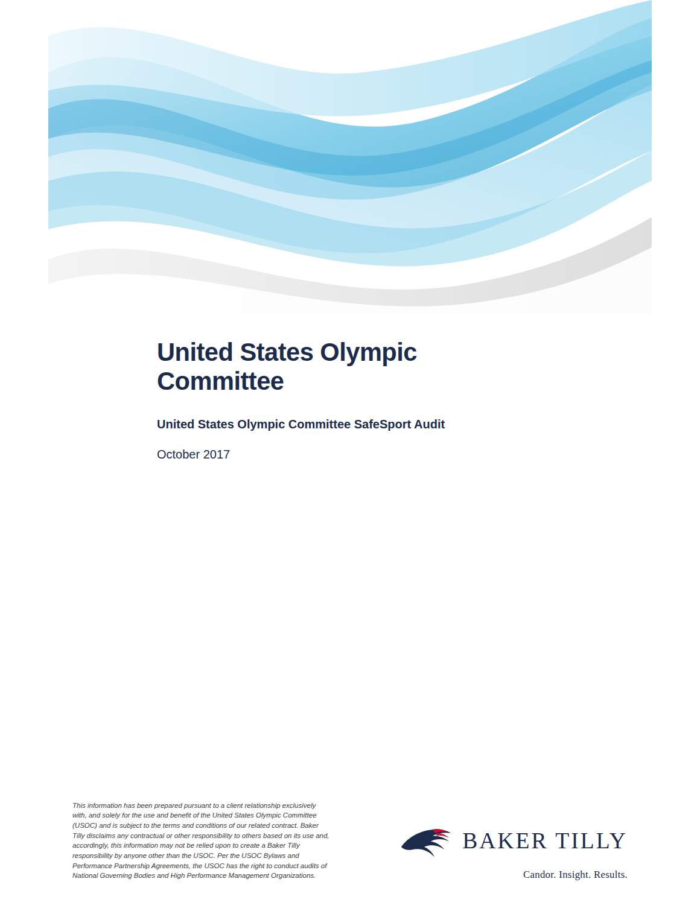United States Olympic Committee
United States Olympic Committee SafeSport Audit
October 2017
This information has been prepared pursuant to a client relationship exclusively with, and solely for the use and benefit of the United States Olympic Committee (USOC) and is subject to the terms and conditions of our related contract. Baker Tilly disclaims any contractual or other responsibility to others based on its use and, accordingly, this information may not be relied upon to create a Baker Tilly responsibility by anyone other than the USOC. Per the USOC Bylaws and Performance Partnership Agreements, the USOC has the right to conduct audits of National Governing Bodies and High Performance Management Organizations.
BAKER TILLY
Candor. Insight. Results.